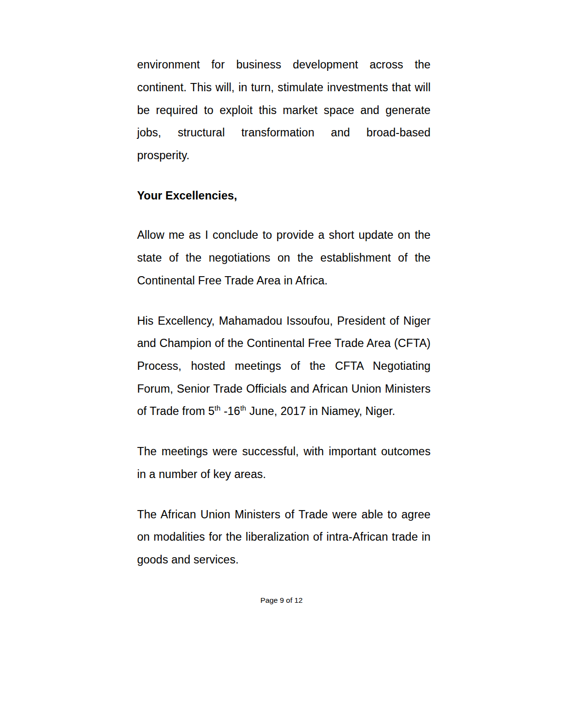environment for business development across the continent. This will, in turn, stimulate investments that will be required to exploit this market space and generate jobs, structural transformation and broad-based prosperity.
Your Excellencies,
Allow me as I conclude to provide a short update on the state of the negotiations on the establishment of the Continental Free Trade Area in Africa.
His Excellency, Mahamadou Issoufou, President of Niger and Champion of the Continental Free Trade Area (CFTA) Process, hosted meetings of the CFTA Negotiating Forum, Senior Trade Officials and African Union Ministers of Trade from 5th -16th June, 2017 in Niamey, Niger.
The meetings were successful, with important outcomes in a number of key areas.
The African Union Ministers of Trade were able to agree on modalities for the liberalization of intra-African trade in goods and services.
Page 9 of 12